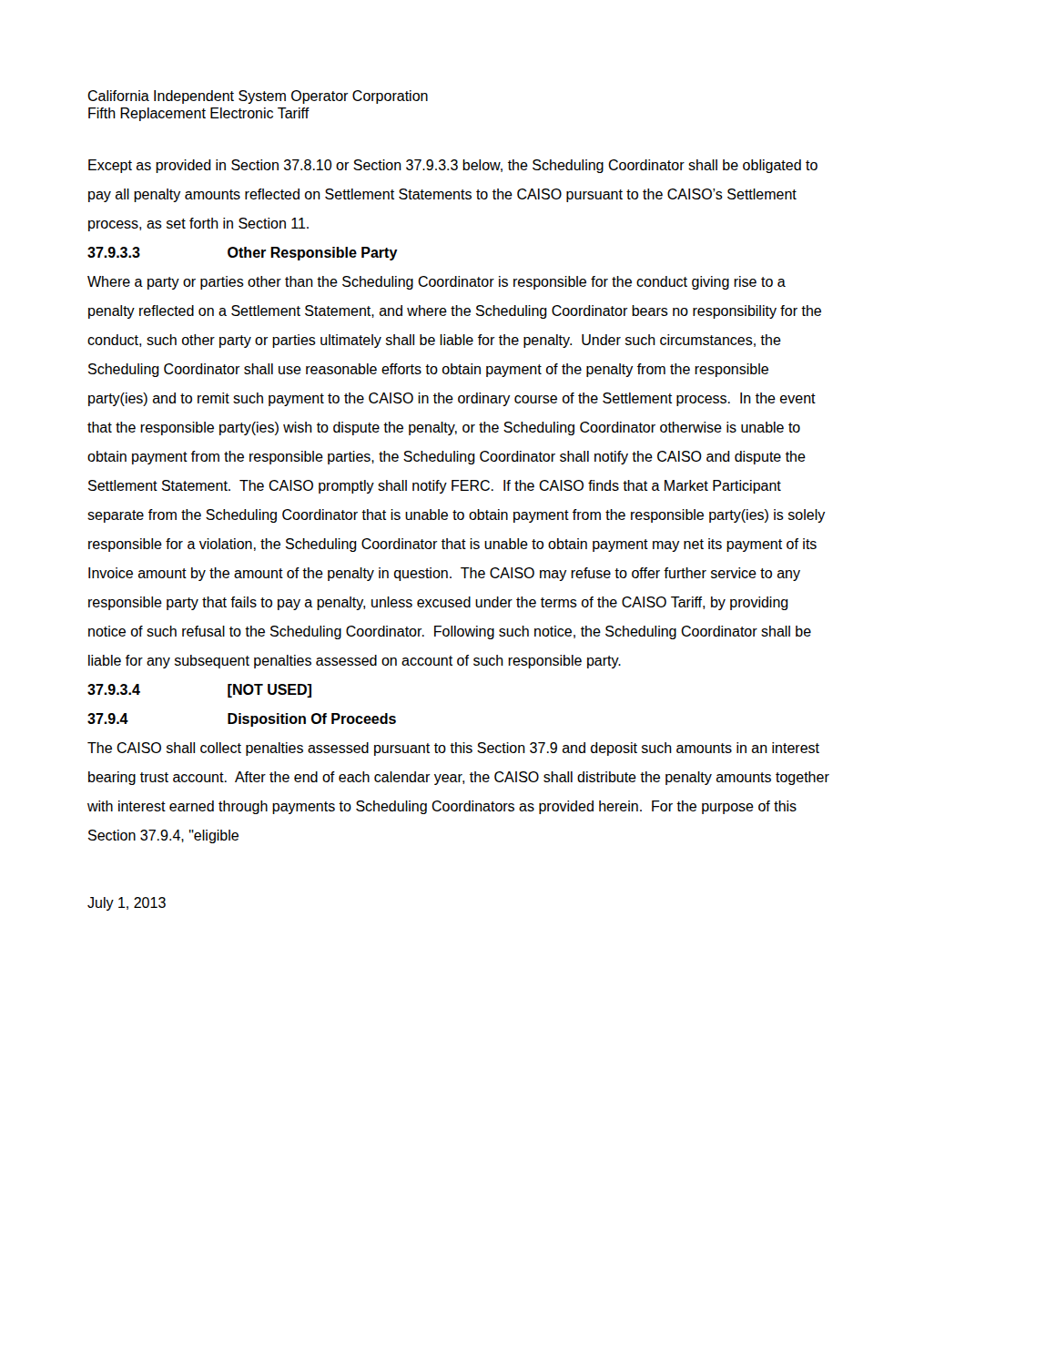California Independent System Operator Corporation
Fifth Replacement Electronic Tariff
Except as provided in Section 37.8.10 or Section 37.9.3.3 below, the Scheduling Coordinator shall be obligated to pay all penalty amounts reflected on Settlement Statements to the CAISO pursuant to the CAISO’s Settlement process, as set forth in Section 11.
37.9.3.3 Other Responsible Party
Where a party or parties other than the Scheduling Coordinator is responsible for the conduct giving rise to a penalty reflected on a Settlement Statement, and where the Scheduling Coordinator bears no responsibility for the conduct, such other party or parties ultimately shall be liable for the penalty. Under such circumstances, the Scheduling Coordinator shall use reasonable efforts to obtain payment of the penalty from the responsible party(ies) and to remit such payment to the CAISO in the ordinary course of the Settlement process. In the event that the responsible party(ies) wish to dispute the penalty, or the Scheduling Coordinator otherwise is unable to obtain payment from the responsible parties, the Scheduling Coordinator shall notify the CAISO and dispute the Settlement Statement. The CAISO promptly shall notify FERC. If the CAISO finds that a Market Participant separate from the Scheduling Coordinator that is unable to obtain payment from the responsible party(ies) is solely responsible for a violation, the Scheduling Coordinator that is unable to obtain payment may net its payment of its Invoice amount by the amount of the penalty in question. The CAISO may refuse to offer further service to any responsible party that fails to pay a penalty, unless excused under the terms of the CAISO Tariff, by providing notice of such refusal to the Scheduling Coordinator. Following such notice, the Scheduling Coordinator shall be liable for any subsequent penalties assessed on account of such responsible party.
37.9.3.4[NOT USED]
37.9.4 Disposition Of Proceeds
The CAISO shall collect penalties assessed pursuant to this Section 37.9 and deposit such amounts in an interest bearing trust account. After the end of each calendar year, the CAISO shall distribute the penalty amounts together with interest earned through payments to Scheduling Coordinators as provided herein. For the purpose of this Section 37.9.4, "eligible
July 1, 2013